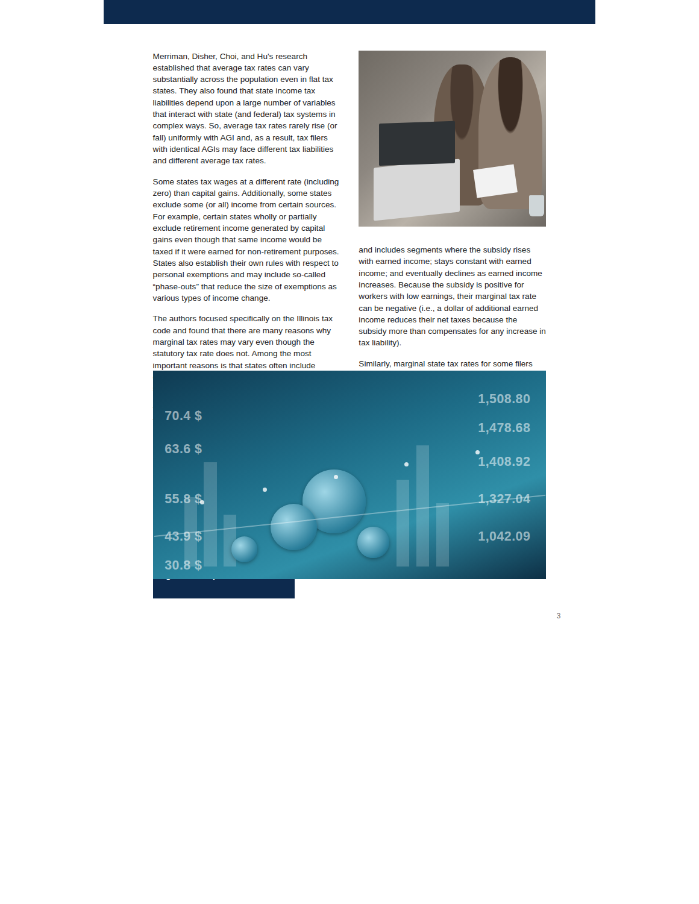Merriman, Disher, Choi, and Hu's research established that average tax rates can vary substantially across the population even in flat tax states. They also found that state income tax liabilities depend upon a large number of variables that interact with state (and federal) tax systems in complex ways. So, average tax rates rarely rise (or fall) uniformly with AGI and, as a result, tax filers with identical AGIs may face different tax liabilities and different average tax rates.
Some states tax wages at a different rate (including zero) than capital gains. Additionally, some states exclude some (or all) income from certain sources. For example, certain states wholly or partially exclude retirement income generated by capital gains even though that same income would be taxed if it were earned for non-retirement purposes. States also establish their own rules with respect to personal exemptions and may include so-called “phase-outs” that reduce the size of exemptions as various types of income change.
The authors focused specifically on the Illinois tax code and found that there are many reasons why marginal tax rates may vary even though the statutory tax rate does not. Among the most important reasons is that states often include earned income tax credits (EITCs) which supplement the earnings of low wage workers.
The federal EITC’s subsidy varies with a number of factors, including family size and earned income,
and includes segments where the subsidy rises with earned income; stays constant with earned income; and eventually declines as earned income increases. Because the subsidy is positive for workers with low earnings, their marginal tax rate can be negative (i.e., a dollar of additional earned income reduces their net taxes because the subsidy more than compensates for any increase in tax liability).
Similarly, marginal state tax rates for some filers can be negative because their state EITC is calculated as a fraction of their federal EITC. Of course, as income rises and the
Marginal tax rates are of interest because they help determine tax filers’ incentive to earn additional taxable income. The higher the marginal tax rate, the smaller the amount of additional taxable income the tax filer gets to keep.
70.4 $
63.6 $
55.8 $
43.9 $
1,508.80
1,478.68
1,408.92
1,327.04
1,042.09
30.8 $
3